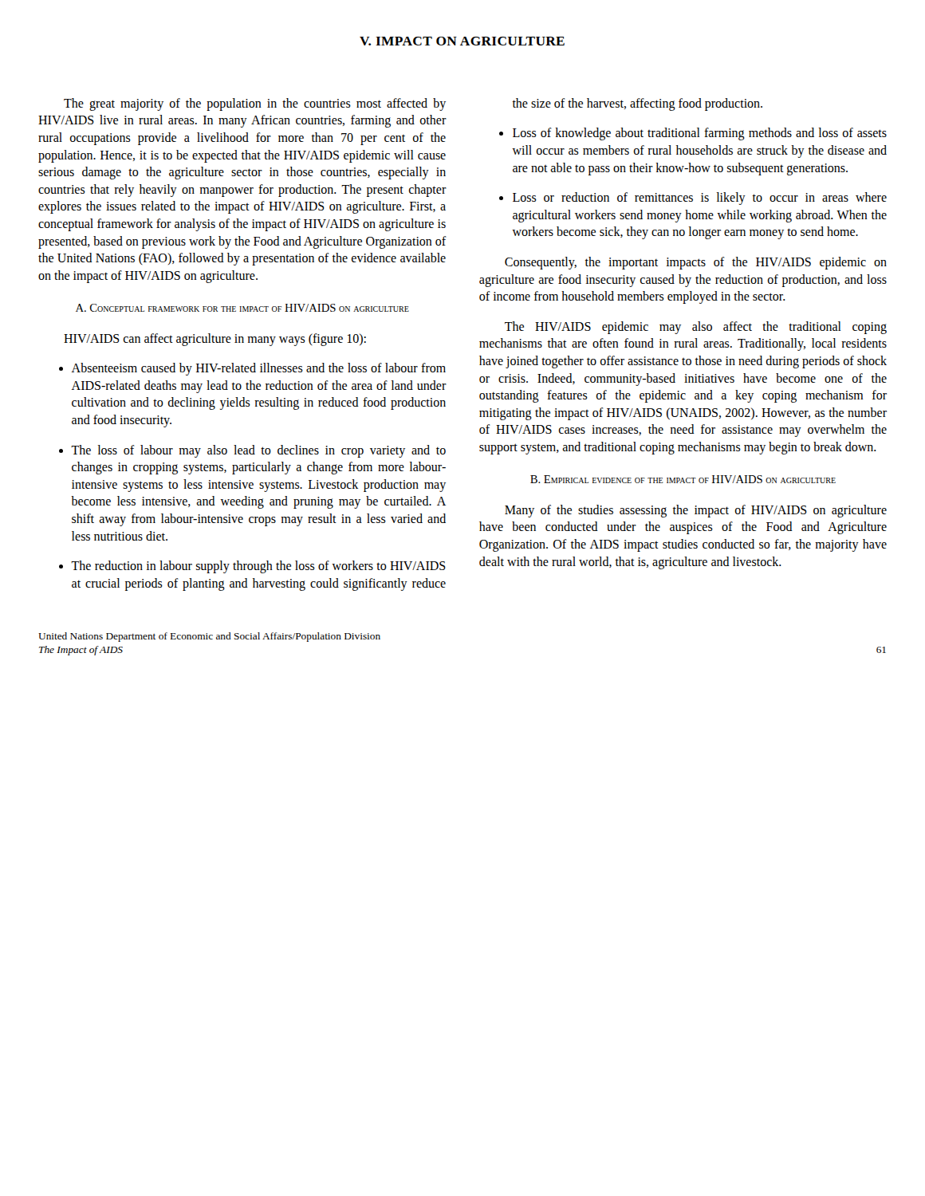V. IMPACT ON AGRICULTURE
The great majority of the population in the countries most affected by HIV/AIDS live in rural areas. In many African countries, farming and other rural occupations provide a livelihood for more than 70 per cent of the population. Hence, it is to be expected that the HIV/AIDS epidemic will cause serious damage to the agriculture sector in those countries, especially in countries that rely heavily on manpower for production. The present chapter explores the issues related to the impact of HIV/AIDS on agriculture. First, a conceptual framework for analysis of the impact of HIV/AIDS on agriculture is presented, based on previous work by the Food and Agriculture Organization of the United Nations (FAO), followed by a presentation of the evidence available on the impact of HIV/AIDS on agriculture.
A. Conceptual framework for the impact of HIV/AIDS on agriculture
HIV/AIDS can affect agriculture in many ways (figure 10):
Absenteeism caused by HIV-related illnesses and the loss of labour from AIDS-related deaths may lead to the reduction of the area of land under cultivation and to declining yields resulting in reduced food production and food insecurity.
The loss of labour may also lead to declines in crop variety and to changes in cropping systems, particularly a change from more labour-intensive systems to less intensive systems. Livestock production may become less intensive, and weeding and pruning may be curtailed. A shift away from labour-intensive crops may result in a less varied and less nutritious diet.
The reduction in labour supply through the loss of workers to HIV/AIDS at crucial periods of planting and harvesting could significantly reduce the size of the harvest, affecting food production.
Loss of knowledge about traditional farming methods and loss of assets will occur as members of rural households are struck by the disease and are not able to pass on their know-how to subsequent generations.
Loss or reduction of remittances is likely to occur in areas where agricultural workers send money home while working abroad. When the workers become sick, they can no longer earn money to send home.
Consequently, the important impacts of the HIV/AIDS epidemic on agriculture are food insecurity caused by the reduction of production, and loss of income from household members employed in the sector.
The HIV/AIDS epidemic may also affect the traditional coping mechanisms that are often found in rural areas. Traditionally, local residents have joined together to offer assistance to those in need during periods of shock or crisis. Indeed, community-based initiatives have become one of the outstanding features of the epidemic and a key coping mechanism for mitigating the impact of HIV/AIDS (UNAIDS, 2002). However, as the number of HIV/AIDS cases increases, the need for assistance may overwhelm the support system, and traditional coping mechanisms may begin to break down.
B. Empirical evidence of the impact of HIV/AIDS on agriculture
Many of the studies assessing the impact of HIV/AIDS on agriculture have been conducted under the auspices of the Food and Agriculture Organization. Of the AIDS impact studies conducted so far, the majority have dealt with the rural world, that is, agriculture and livestock.
United Nations Department of Economic and Social Affairs/Population Division
The Impact of AIDS 61